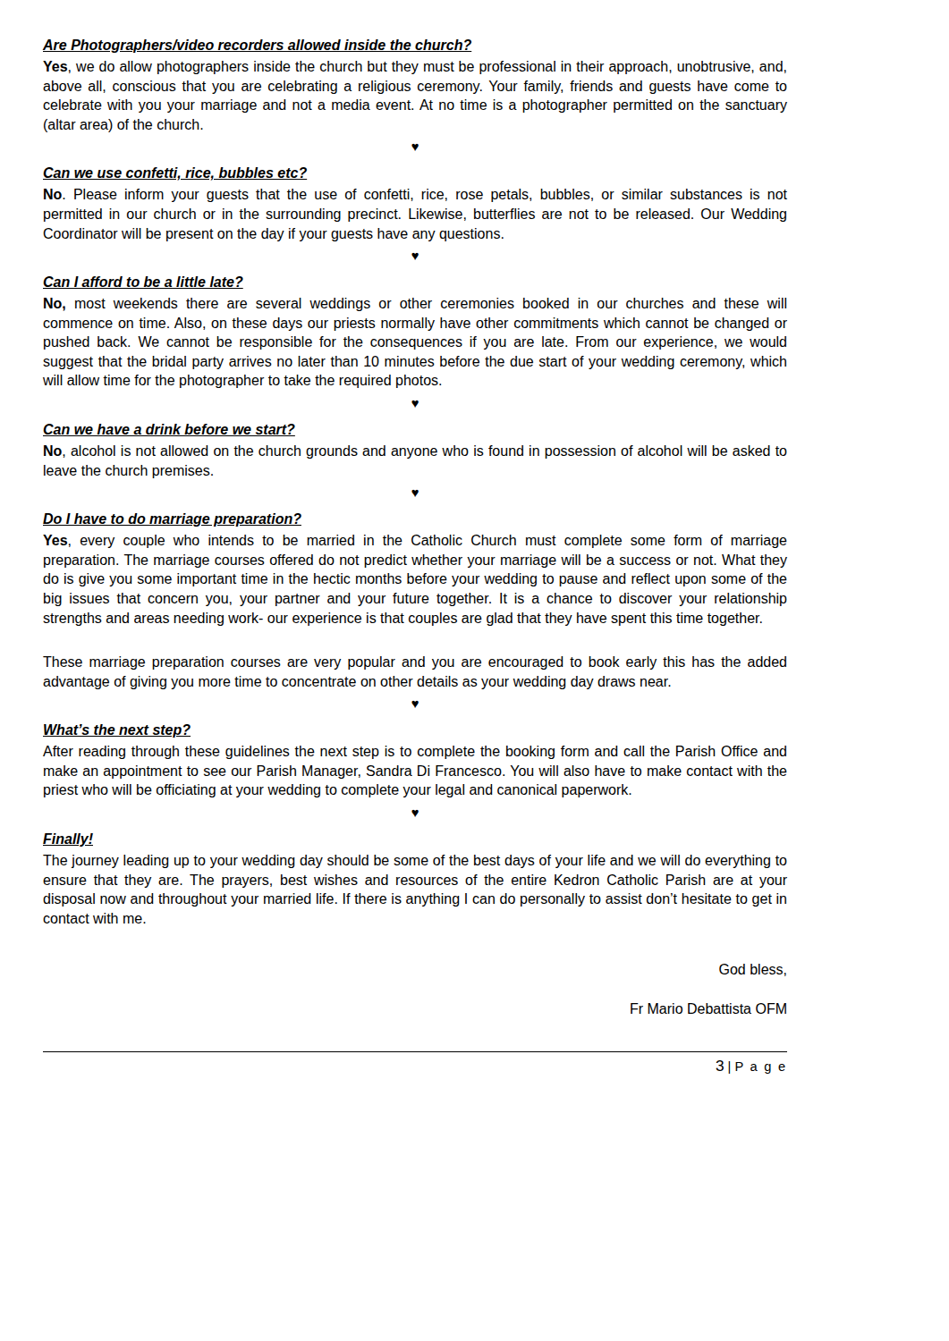Are Photographers/video recorders allowed inside the church?
Yes, we do allow photographers inside the church but they must be professional in their approach, unobtrusive, and, above all, conscious that you are celebrating a religious ceremony. Your family, friends and guests have come to celebrate with you your marriage and not a media event. At no time is a photographer permitted on the sanctuary (altar area) of the church.
♥
Can we use confetti, rice, bubbles etc?
No. Please inform your guests that the use of confetti, rice, rose petals, bubbles, or similar substances is not permitted in our church or in the surrounding precinct. Likewise, butterflies are not to be released. Our Wedding Coordinator will be present on the day if your guests have any questions.
♥
Can I afford to be a little late?
No, most weekends there are several weddings or other ceremonies booked in our churches and these will commence on time. Also, on these days our priests normally have other commitments which cannot be changed or pushed back. We cannot be responsible for the consequences if you are late. From our experience, we would suggest that the bridal party arrives no later than 10 minutes before the due start of your wedding ceremony, which will allow time for the photographer to take the required photos.
♥
Can we have a drink before we start?
No, alcohol is not allowed on the church grounds and anyone who is found in possession of alcohol will be asked to leave the church premises.
♥
Do I have to do marriage preparation?
Yes, every couple who intends to be married in the Catholic Church must complete some form of marriage preparation. The marriage courses offered do not predict whether your marriage will be a success or not. What they do is give you some important time in the hectic months before your wedding to pause and reflect upon some of the big issues that concern you, your partner and your future together. It is a chance to discover your relationship strengths and areas needing work- our experience is that couples are glad that they have spent this time together.
These marriage preparation courses are very popular and you are encouraged to book early this has the added advantage of giving you more time to concentrate on other details as your wedding day draws near.
♥
What’s the next step?
After reading through these guidelines the next step is to complete the booking form and call the Parish Office and make an appointment to see our Parish Manager, Sandra Di Francesco. You will also have to make contact with the priest who will be officiating at your wedding to complete your legal and canonical paperwork.
♥
Finally!
The journey leading up to your wedding day should be some of the best days of your life and we will do everything to ensure that they are. The prayers, best wishes and resources of the entire Kedron Catholic Parish are at your disposal now and throughout your married life. If there is anything I can do personally to assist don’t hesitate to get in contact with me.
God bless,
Fr Mario Debattista OFM
3 | P a g e